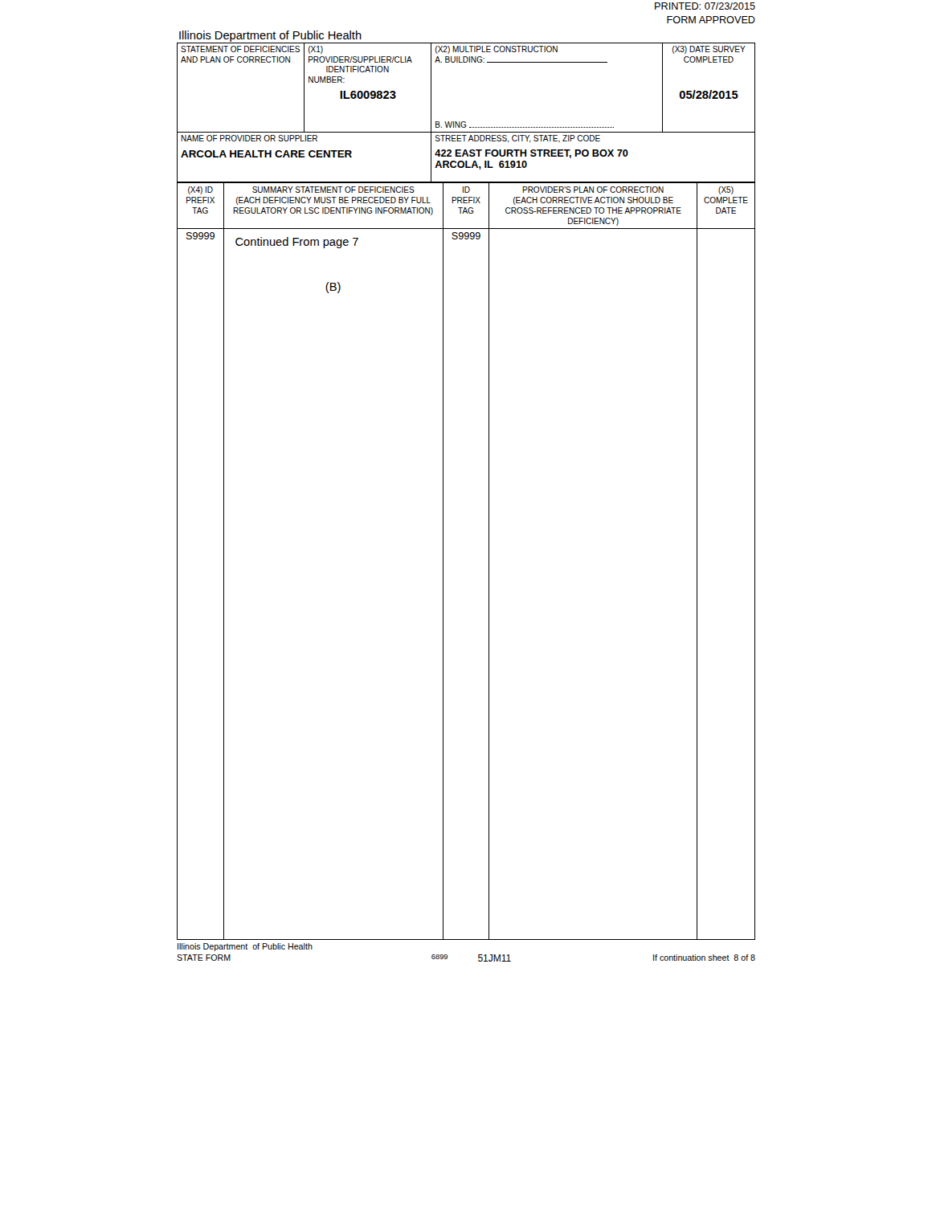PRINTED: 07/23/2015
FORM APPROVED
Illinois Department of Public Health
| STATEMENT OF DEFICIENCIES AND PLAN OF CORRECTION | (X1) PROVIDER/SUPPLIER/CLIA IDENTIFICATION NUMBER: | (X2) MULTIPLE CONSTRUCTION A. BUILDING: | (X3) DATE SURVEY COMPLETED |
| | IL6009823 | B. WING | 05/28/2015 |
| NAME OF PROVIDER OR SUPPLIER | STREET ADDRESS, CITY, STATE, ZIP CODE |
| ARCOLA HEALTH CARE CENTER | 422 EAST FOURTH STREET, PO BOX 70 ARCOLA, IL 61910 |
| (X4) ID PREFIX TAG | SUMMARY STATEMENT OF DEFICIENCIES (EACH DEFICIENCY MUST BE PRECEDED BY FULL REGULATORY OR LSC IDENTIFYING INFORMATION) | ID PREFIX TAG | PROVIDER'S PLAN OF CORRECTION (EACH CORRECTIVE ACTION SHOULD BE CROSS-REFERENCED TO THE APPROPRIATE DEFICIENCY) | (X5) COMPLETE DATE |
| S9999 | Continued From page 7 (B) | S9999 | | |
Illinois Department of Public Health
STATE FORM
6899
51JM11
If continuation sheet 8 of 8